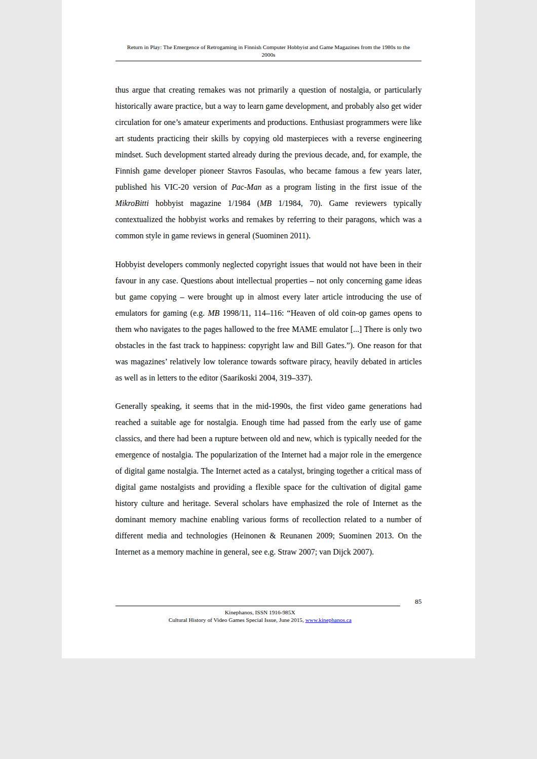Return in Play: The Emergence of Retrogaming in Finnish Computer Hobbyist and Game Magazines from the 1980s to the
2000s
thus argue that creating remakes was not primarily a question of nostalgia, or particularly historically aware practice, but a way to learn game development, and probably also get wider circulation for one’s amateur experiments and productions. Enthusiast programmers were like art students practicing their skills by copying old masterpieces with a reverse engineering mindset. Such development started already during the previous decade, and, for example, the Finnish game developer pioneer Stavros Fasoulas, who became famous a few years later, published his VIC-20 version of Pac-Man as a program listing in the first issue of the MikroBitti hobbyist magazine 1/1984 (MB 1/1984, 70). Game reviewers typically contextualized the hobbyist works and remakes by referring to their paragons, which was a common style in game reviews in general (Suominen 2011).
Hobbyist developers commonly neglected copyright issues that would not have been in their favour in any case. Questions about intellectual properties – not only concerning game ideas but game copying – were brought up in almost every later article introducing the use of emulators for gaming (e.g. MB 1998/11, 114–116: “Heaven of old coin-op games opens to them who navigates to the pages hallowed to the free MAME emulator [...] There is only two obstacles in the fast track to happiness: copyright law and Bill Gates.”). One reason for that was magazines’ relatively low tolerance towards software piracy, heavily debated in articles as well as in letters to the editor (Saarikoski 2004, 319–337).
Generally speaking, it seems that in the mid-1990s, the first video game generations had reached a suitable age for nostalgia. Enough time had passed from the early use of game classics, and there had been a rupture between old and new, which is typically needed for the emergence of nostalgia. The popularization of the Internet had a major role in the emergence of digital game nostalgia. The Internet acted as a catalyst, bringing together a critical mass of digital game nostalgists and providing a flexible space for the cultivation of digital game history culture and heritage. Several scholars have emphasized the role of Internet as the dominant memory machine enabling various forms of recollection related to a number of different media and technologies (Heinonen & Reunanen 2009; Suominen 2013. On the Internet as a memory machine in general, see e.g. Straw 2007; van Dijck 2007).
85
Kinephanos, ISSN 1916-985X
Cultural History of Video Games Special Issue, June 2015, www.kinephanos.ca